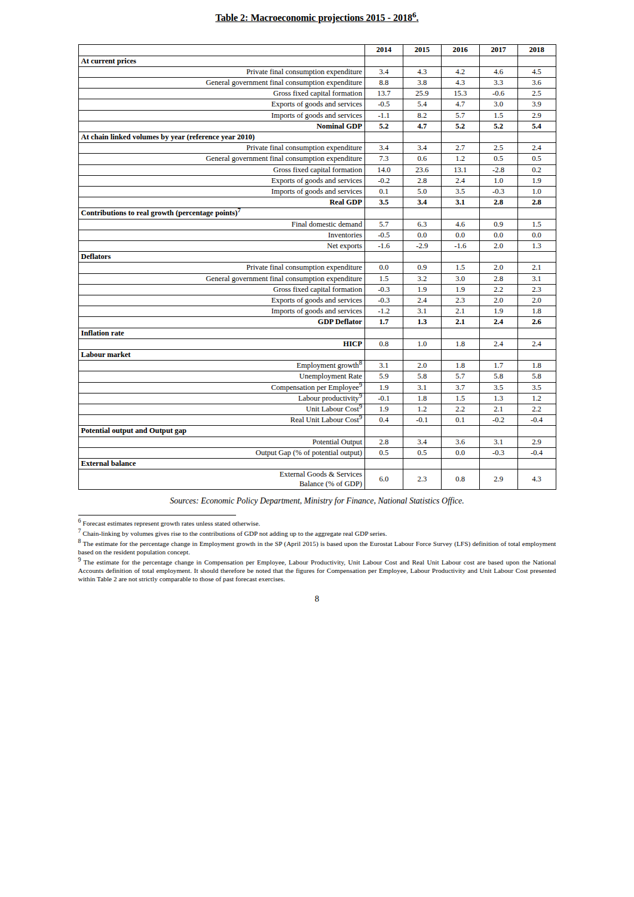Table 2: Macroeconomic projections 2015 - 20186.
| | 2014 | 2015 | 2016 | 2017 | 2018 |
| --- | --- | --- | --- | --- | --- |
| At current prices | | | | | |
| Private final consumption expenditure | 3.4 | 4.3 | 4.2 | 4.6 | 4.5 |
| General government final consumption expenditure | 8.8 | 3.8 | 4.3 | 3.3 | 3.6 |
| Gross fixed capital formation | 13.7 | 25.9 | 15.3 | -0.6 | 2.5 |
| Exports of goods and services | -0.5 | 5.4 | 4.7 | 3.0 | 3.9 |
| Imports of goods and services | -1.1 | 8.2 | 5.7 | 1.5 | 2.9 |
| Nominal GDP | 5.2 | 4.7 | 5.2 | 5.2 | 5.4 |
| At chain linked volumes by year (reference year 2010) | | | | | |
| Private final consumption expenditure | 3.4 | 3.4 | 2.7 | 2.5 | 2.4 |
| General government final consumption expenditure | 7.3 | 0.6 | 1.2 | 0.5 | 0.5 |
| Gross fixed capital formation | 14.0 | 23.6 | 13.1 | -2.8 | 0.2 |
| Exports of goods and services | -0.2 | 2.8 | 2.4 | 1.0 | 1.9 |
| Imports of goods and services | 0.1 | 5.0 | 3.5 | -0.3 | 1.0 |
| Real GDP | 3.5 | 3.4 | 3.1 | 2.8 | 2.8 |
| Contributions to real growth (percentage points) 7 | | | | | |
| Final domestic demand | 5.7 | 6.3 | 4.6 | 0.9 | 1.5 |
| Inventories | -0.5 | 0.0 | 0.0 | 0.0 | 0.0 |
| Net exports | -1.6 | -2.9 | -1.6 | 2.0 | 1.3 |
| Deflators | | | | | |
| Private final consumption expenditure | 0.0 | 0.9 | 1.5 | 2.0 | 2.1 |
| General government final consumption expenditure | 1.5 | 3.2 | 3.0 | 2.8 | 3.1 |
| Gross fixed capital formation | -0.3 | 1.9 | 1.9 | 2.2 | 2.3 |
| Exports of goods and services | -0.3 | 2.4 | 2.3 | 2.0 | 2.0 |
| Imports of goods and services | -1.2 | 3.1 | 2.1 | 1.9 | 1.8 |
| GDP Deflator | 1.7 | 1.3 | 2.1 | 2.4 | 2.6 |
| Inflation rate | | | | | |
| HICP | 0.8 | 1.0 | 1.8 | 2.4 | 2.4 |
| Labour market | | | | | |
| Employment growth 8 | 3.1 | 2.0 | 1.8 | 1.7 | 1.8 |
| Unemployment Rate | 5.9 | 5.8 | 5.7 | 5.8 | 5.8 |
| Compensation per Employee 9 | 1.9 | 3.1 | 3.7 | 3.5 | 3.5 |
| Labour productivity 9 | -0.1 | 1.8 | 1.5 | 1.3 | 1.2 |
| Unit Labour Cost 9 | 1.9 | 1.2 | 2.2 | 2.1 | 2.2 |
| Real Unit Labour Cost 9 | 0.4 | -0.1 | 0.1 | -0.2 | -0.4 |
| Potential output and Output gap | | | | | |
| Potential Output | 2.8 | 3.4 | 3.6 | 3.1 | 2.9 |
| Output Gap (% of potential output) | 0.5 | 0.5 | 0.0 | -0.3 | -0.4 |
| External balance | | | | | |
| External Goods & Services Balance (% of GDP) | 6.0 | 2.3 | 0.8 | 2.9 | 4.3 |
Sources: Economic Policy Department, Ministry for Finance, National Statistics Office.
6 Forecast estimates represent growth rates unless stated otherwise.
7 Chain-linking by volumes gives rise to the contributions of GDP not adding up to the aggregate real GDP series.
8 The estimate for the percentage change in Employment growth in the SP (April 2015) is based upon the Eurostat Labour Force Survey (LFS) definition of total employment based on the resident population concept.
9 The estimate for the percentage change in Compensation per Employee, Labour Productivity, Unit Labour Cost and Real Unit Labour cost are based upon the National Accounts definition of total employment. It should therefore be noted that the figures for Compensation per Employee, Labour Productivity and Unit Labour Cost presented within Table 2 are not strictly comparable to those of past forecast exercises.
8